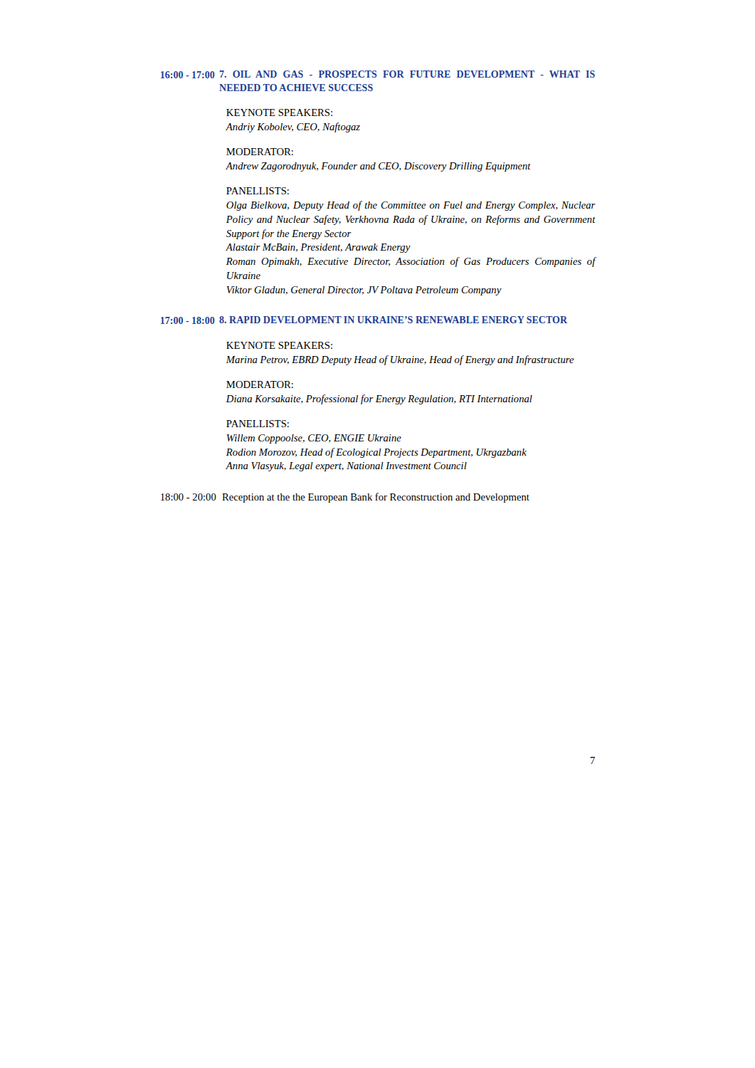16:00 - 17:00
7. OIL AND GAS - PROSPECTS FOR FUTURE DEVELOPMENT - WHAT IS NEEDED TO ACHIEVE SUCCESS
KEYNOTE SPEAKERS:
Andriy Kobolev, CEO, Naftogaz
MODERATOR:
Andrew Zagorodnyuk, Founder and CEO, Discovery Drilling Equipment
PANELLISTS:
Olga Bielkova, Deputy Head of the Committee on Fuel and Energy Complex, Nuclear Policy and Nuclear Safety, Verkhovna Rada of Ukraine, on Reforms and Government Support for the Energy Sector
Alastair McBain, President, Arawak Energy
Roman Opimakh, Executive Director, Association of Gas Producers Companies of Ukraine
Viktor Gladun, General Director, JV Poltava Petroleum Company
17:00 - 18:00
8. RAPID DEVELOPMENT IN UKRAINE’S RENEWABLE ENERGY SECTOR
KEYNOTE SPEAKERS:
Marina Petrov, EBRD Deputy Head of Ukraine, Head of Energy and Infrastructure
MODERATOR:
Diana Korsakaite, Professional for Energy Regulation, RTI International
PANELLISTS:
Willem Coppoolse, CEO, ENGIE Ukraine
Rodion Morozov, Head of Ecological Projects Department, Ukrgazbank
Anna Vlasyuk, Legal expert, National Investment Council
18:00 - 20:00
Reception at the the European Bank for Reconstruction and Development
7